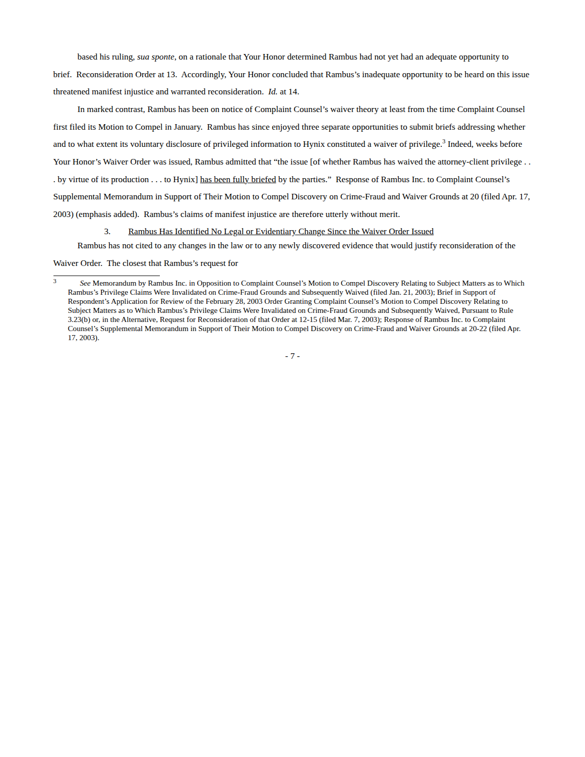based his ruling, sua sponte, on a rationale that Your Honor determined Rambus had not yet had an adequate opportunity to brief. Reconsideration Order at 13. Accordingly, Your Honor concluded that Rambus’s inadequate opportunity to be heard on this issue threatened manifest injustice and warranted reconsideration. Id. at 14.
In marked contrast, Rambus has been on notice of Complaint Counsel’s waiver theory at least from the time Complaint Counsel first filed its Motion to Compel in January. Rambus has since enjoyed three separate opportunities to submit briefs addressing whether and to what extent its voluntary disclosure of privileged information to Hynix constituted a waiver of privilege.3 Indeed, weeks before Your Honor’s Waiver Order was issued, Rambus admitted that “the issue [of whether Rambus has waived the attorney-client privilege . . . by virtue of its production . . . to Hynix] has been fully briefed by the parties.” Response of Rambus Inc. to Complaint Counsel’s Supplemental Memorandum in Support of Their Motion to Compel Discovery on Crime-Fraud and Waiver Grounds at 20 (filed Apr. 17, 2003) (emphasis added). Rambus’s claims of manifest injustice are therefore utterly without merit.
3.
Rambus Has Identified No Legal or Evidentiary Change Since the Waiver Order Issued
Rambus has not cited to any changes in the law or to any newly discovered evidence that would justify reconsideration of the Waiver Order. The closest that Rambus’s request for
3 See Memorandum by Rambus Inc. in Opposition to Complaint Counsel’s Motion to Compel Discovery Relating to Subject Matters as to Which Rambus’s Privilege Claims Were Invalidated on Crime-Fraud Grounds and Subsequently Waived (filed Jan. 21, 2003); Brief in Support of Respondent’s Application for Review of the February 28, 2003 Order Granting Complaint Counsel’s Motion to Compel Discovery Relating to Subject Matters as to Which Rambus’s Privilege Claims Were Invalidated on Crime-Fraud Grounds and Subsequently Waived, Pursuant to Rule 3.23(b) or, in the Alternative, Request for Reconsideration of that Order at 12-15 (filed Mar. 7, 2003); Response of Rambus Inc. to Complaint Counsel’s Supplemental Memorandum in Support of Their Motion to Compel Discovery on Crime-Fraud and Waiver Grounds at 20-22 (filed Apr. 17, 2003).
- 7 -